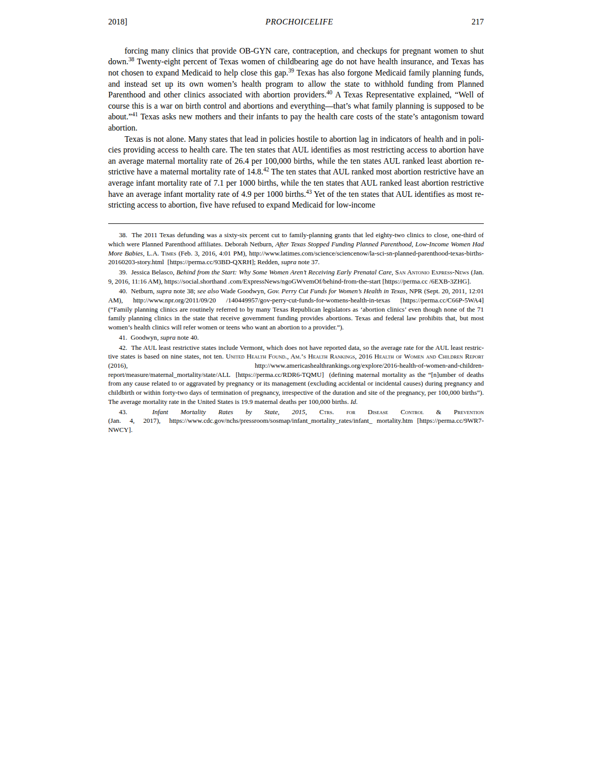2018] PROCHOICELIFE 217
forcing many clinics that provide OB-GYN care, contraception, and checkups for pregnant women to shut down.38 Twenty-eight percent of Texas women of childbearing age do not have health insurance, and Texas has not chosen to expand Medicaid to help close this gap.39 Texas has also forgone Medicaid family planning funds, and instead set up its own women’s health program to allow the state to withhold funding from Planned Parenthood and other clinics associated with abortion providers.40 A Texas Representative explained, “Well of course this is a war on birth control and abortions and everything—that’s what family planning is supposed to be about.”41 Texas asks new mothers and their infants to pay the health care costs of the state’s antagonism toward abortion.
Texas is not alone. Many states that lead in policies hostile to abortion lag in indicators of health and in policies providing access to health care. The ten states that AUL identifies as most restricting access to abortion have an average maternal mortality rate of 26.4 per 100,000 births, while the ten states AUL ranked least abortion restrictive have a maternal mortality rate of 14.8.42 The ten states that AUL ranked most abortion restrictive have an average infant mortality rate of 7.1 per 1000 births, while the ten states that AUL ranked least abortion restrictive have an average infant mortality rate of 4.9 per 1000 births.43 Yet of the ten states that AUL identifies as most restricting access to abortion, five have refused to expand Medicaid for low-income
38. The 2011 Texas defunding was a sixty-six percent cut to family-planning grants that led eighty-two clinics to close, one-third of which were Planned Parenthood affiliates. Deborah Netburn, After Texas Stopped Funding Planned Parenthood, Low-Income Women Had More Babies, L.A. Times (Feb. 3, 2016, 4:01 PM), http://www.latimes.com/science/sciencenow/la-sci-sn-planned-parenthood-texas-births-20160203-story.html [https://perma.cc/93BD-QXRH]; Redden, supra note 37.
39. Jessica Belasco, Behind from the Start: Why Some Women Aren’t Receiving Early Prenatal Care, San Antonio Express-News (Jan. 9, 2016, 11:16 AM), https://social.shorthand .com/ExpressNews/ngoGWvemOf/behind-from-the-start [https://perma.cc /6EXB-3ZHG].
40. Netburn, supra note 38; see also Wade Goodwyn, Gov. Perry Cut Funds for Women’s Health in Texas, NPR (Sept. 20, 2011, 12:01 AM), http://www.npr.org/2011/09/20 /140449957/gov-perry-cut-funds-for-womens-health-in-texas [https://perma.cc/C66P-5WA4] (“Family planning clinics are routinely referred to by many Texas Republican legislators as ‘abortion clinics’ even though none of the 71 family planning clinics in the state that receive government funding provides abortions. Texas and federal law prohibits that, but most women’s health clinics will refer women or teens who want an abortion to a provider.”).
41. Goodwyn, supra note 40.
42. The AUL least restrictive states include Vermont, which does not have reported data, so the average rate for the AUL least restrictive states is based on nine states, not ten. United Health Found., Am.’s Health Rankings, 2016 Health of Women and Children Report (2016), http://www.americashealthrankings.org/explore/2016-health-of-women-and-children-report/measure/maternal_mortality/state/ALL [https://perma.cc/RDR6-TQMU] (defining maternal mortality as the “[n]umber of deaths from any cause related to or aggravated by pregnancy or its management (excluding accidental or incidental causes) during pregnancy and childbirth or within forty-two days of termination of pregnancy, irrespective of the duration and site of the pregnancy, per 100,000 births”). The average mortality rate in the United States is 19.9 maternal deaths per 100,000 births. Id.
43. Infant Mortality Rates by State, 2015, Ctrs. for Disease Control & Prevention (Jan. 4, 2017), https://www.cdc.gov/nchs/pressroom/sosmap/infant_mortality_rates/infant_ mortality.htm [https://perma.cc/9WR7-NWCY].